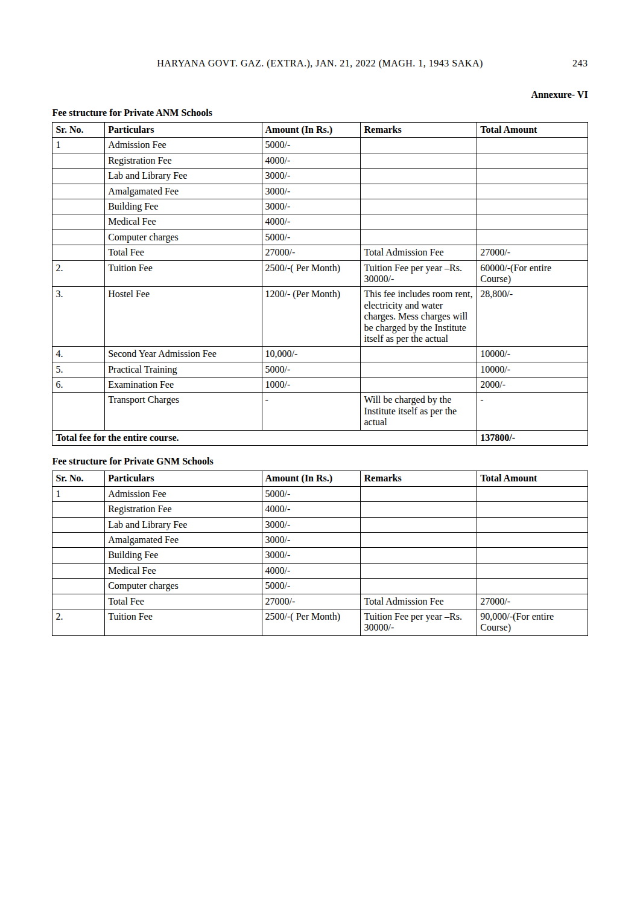HARYANA GOVT. GAZ. (EXTRA.), JAN. 21, 2022 (MAGH. 1, 1943 SAKA) 243
Annexure- VI
Fee structure for Private ANM Schools
| Sr. No. | Particulars | Amount (In Rs.) | Remarks | Total Amount |
| --- | --- | --- | --- | --- |
| 1 | Admission Fee | 5000/- | | |
| | Registration Fee | 4000/- | | |
| | Lab and Library Fee | 3000/- | | |
| | Amalgamated Fee | 3000/- | | |
| | Building Fee | 3000/- | | |
| | Medical Fee | 4000/- | | |
| | Computer charges | 5000/- | | |
| | Total Fee | 27000/- | Total Admission Fee | 27000/- |
| 2. | Tuition Fee | 2500/-( Per Month) | Tuition Fee per year –Rs. 30000/- | 60000/-(For entire Course) |
| 3. | Hostel Fee | 1200/- (Per Month) | This fee includes room rent, electricity and water charges. Mess charges will be charged by the Institute itself as per the actual | 28,800/- |
| 4. | Second Year Admission Fee | 10,000/- | | 10000/- |
| 5. | Practical Training | 5000/- | | 10000/- |
| 6. | Examination Fee | 1000/- | | 2000/- |
| | Transport Charges | - | Will be charged by the Institute itself as per the actual | - |
| Total fee for the entire course. | 137800/- |
Fee structure for Private GNM Schools
| Sr. No. | Particulars | Amount (In Rs.) | Remarks | Total Amount |
| --- | --- | --- | --- | --- |
| 1 | Admission Fee | 5000/- | | |
| | Registration Fee | 4000/- | | |
| | Lab and Library Fee | 3000/- | | |
| | Amalgamated Fee | 3000/- | | |
| | Building Fee | 3000/- | | |
| | Medical Fee | 4000/- | | |
| | Computer charges | 5000/- | | |
| | Total Fee | 27000/- | Total Admission Fee | 27000/- |
| 2. | Tuition Fee | 2500/-( Per Month) | Tuition Fee per year –Rs. 30000/- | 90,000/-(For entire Course) |